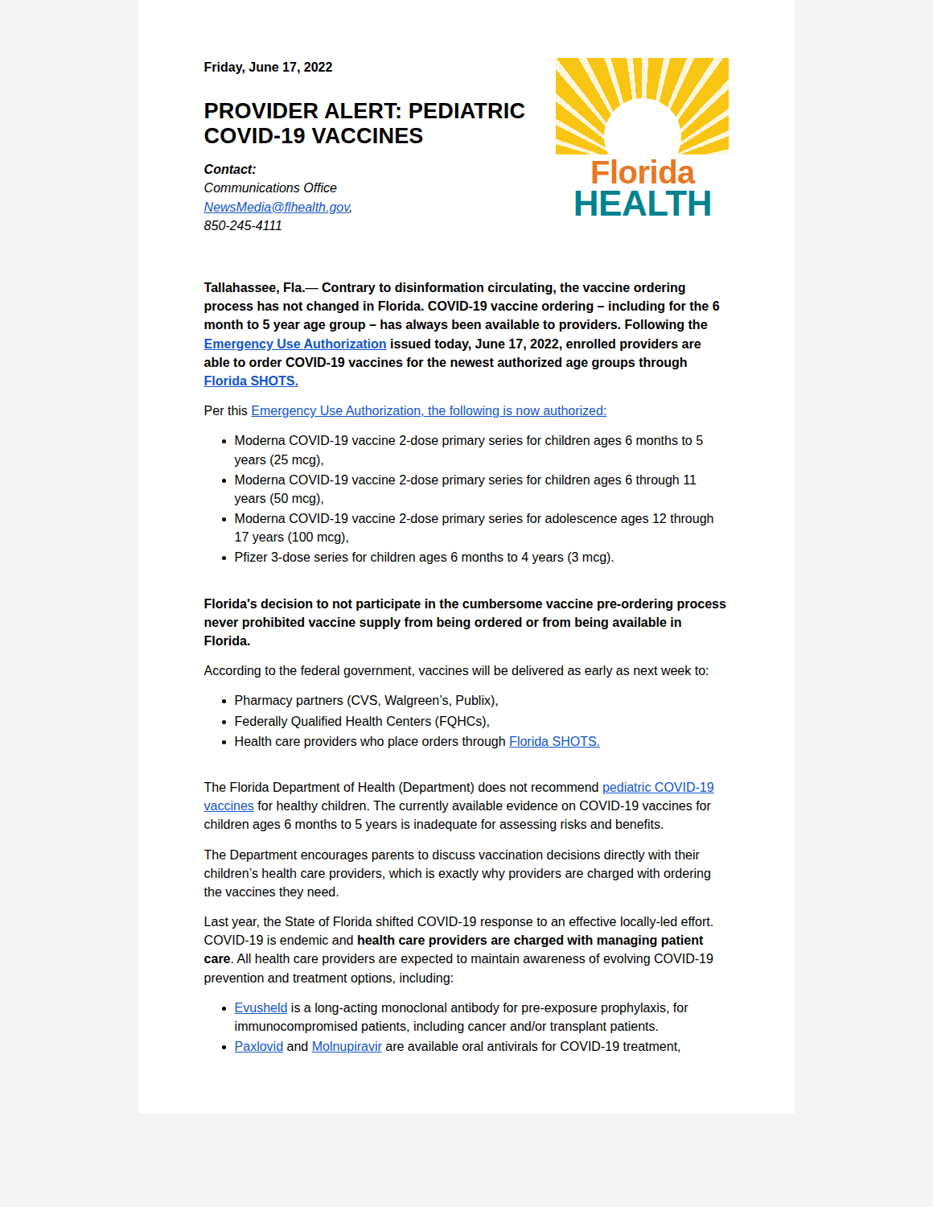Friday, June 17, 2022
PROVIDER ALERT: PEDIATRIC COVID-19 VACCINES
Contact: Communications Office
NewsMedia@flhealth.gov,
850-245-4111
Florida HEALTH
Tallahassee, Fla.— Contrary to disinformation circulating, the vaccine ordering process has not changed in Florida. COVID-19 vaccine ordering – including for the 6 month to 5 year age group – has always been available to providers. Following the Emergency Use Authorization issued today, June 17, 2022, enrolled providers are able to order COVID-19 vaccines for the newest authorized age groups through Florida SHOTS.
Per this Emergency Use Authorization, the following is now authorized:
Moderna COVID-19 vaccine 2-dose primary series for children ages 6 months to 5 years (25 mcg),
Moderna COVID-19 vaccine 2-dose primary series for children ages 6 through 11 years (50 mcg),
Moderna COVID-19 vaccine 2-dose primary series for adolescence ages 12 through 17 years (100 mcg),
Pfizer 3-dose series for children ages 6 months to 4 years (3 mcg).
Florida's decision to not participate in the cumbersome vaccine pre-ordering process never prohibited vaccine supply from being ordered or from being available in Florida.
According to the federal government, vaccines will be delivered as early as next week to:
Pharmacy partners (CVS, Walgreen’s, Publix),
Federally Qualified Health Centers (FQHCs),
Health care providers who place orders through Florida SHOTS.
The Florida Department of Health (Department) does not recommend pediatric COVID-19 vaccines for healthy children. The currently available evidence on COVID-19 vaccines for children ages 6 months to 5 years is inadequate for assessing risks and benefits.
The Department encourages parents to discuss vaccination decisions directly with their children’s health care providers, which is exactly why providers are charged with ordering the vaccines they need.
Last year, the State of Florida shifted COVID-19 response to an effective locally-led effort. COVID-19 is endemic and health care providers are charged with managing patient care. All health care providers are expected to maintain awareness of evolving COVID-19 prevention and treatment options, including:
Evusheld is a long-acting monoclonal antibody for pre-exposure prophylaxis, for immunocompromised patients, including cancer and/or transplant patients.
Paxlovid and Molnupiravir are available oral antivirals for COVID-19 treatment,